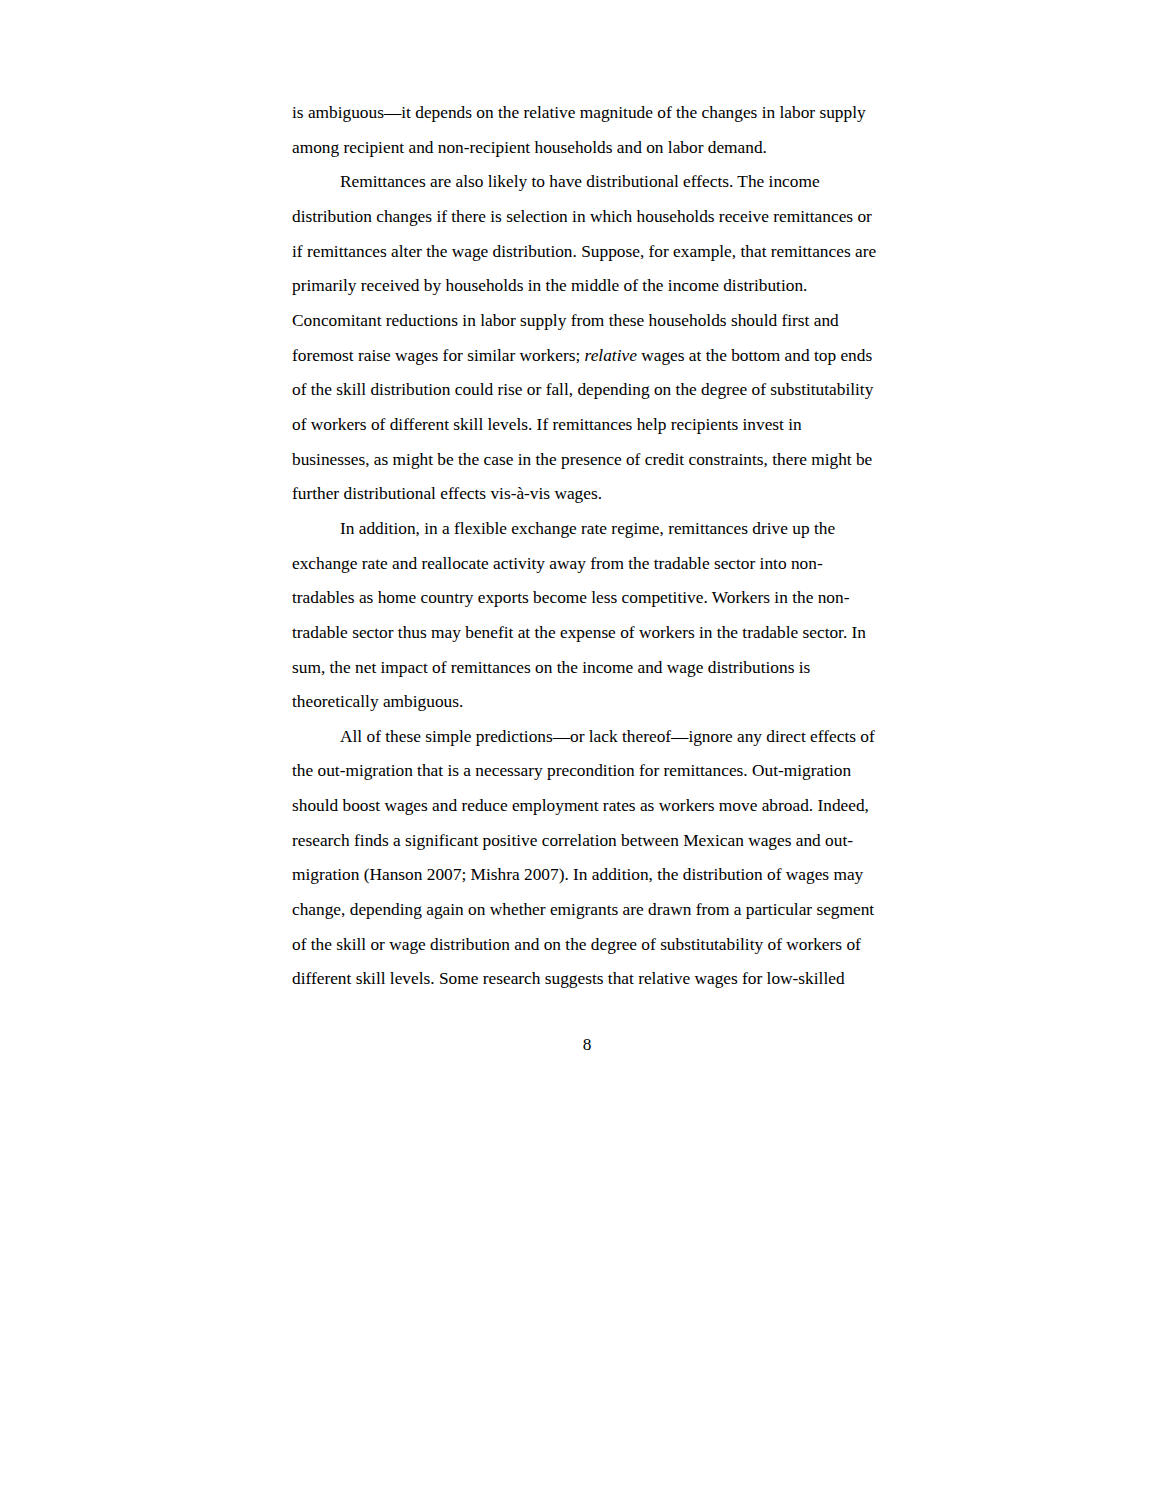is ambiguous—it depends on the relative magnitude of the changes in labor supply among recipient and non-recipient households and on labor demand.
Remittances are also likely to have distributional effects. The income distribution changes if there is selection in which households receive remittances or if remittances alter the wage distribution. Suppose, for example, that remittances are primarily received by households in the middle of the income distribution. Concomitant reductions in labor supply from these households should first and foremost raise wages for similar workers; relative wages at the bottom and top ends of the skill distribution could rise or fall, depending on the degree of substitutability of workers of different skill levels. If remittances help recipients invest in businesses, as might be the case in the presence of credit constraints, there might be further distributional effects vis-à-vis wages.
In addition, in a flexible exchange rate regime, remittances drive up the exchange rate and reallocate activity away from the tradable sector into non-tradables as home country exports become less competitive. Workers in the non-tradable sector thus may benefit at the expense of workers in the tradable sector. In sum, the net impact of remittances on the income and wage distributions is theoretically ambiguous.
All of these simple predictions—or lack thereof—ignore any direct effects of the out-migration that is a necessary precondition for remittances. Out-migration should boost wages and reduce employment rates as workers move abroad. Indeed, research finds a significant positive correlation between Mexican wages and out-migration (Hanson 2007; Mishra 2007). In addition, the distribution of wages may change, depending again on whether emigrants are drawn from a particular segment of the skill or wage distribution and on the degree of substitutability of workers of different skill levels. Some research suggests that relative wages for low-skilled
8